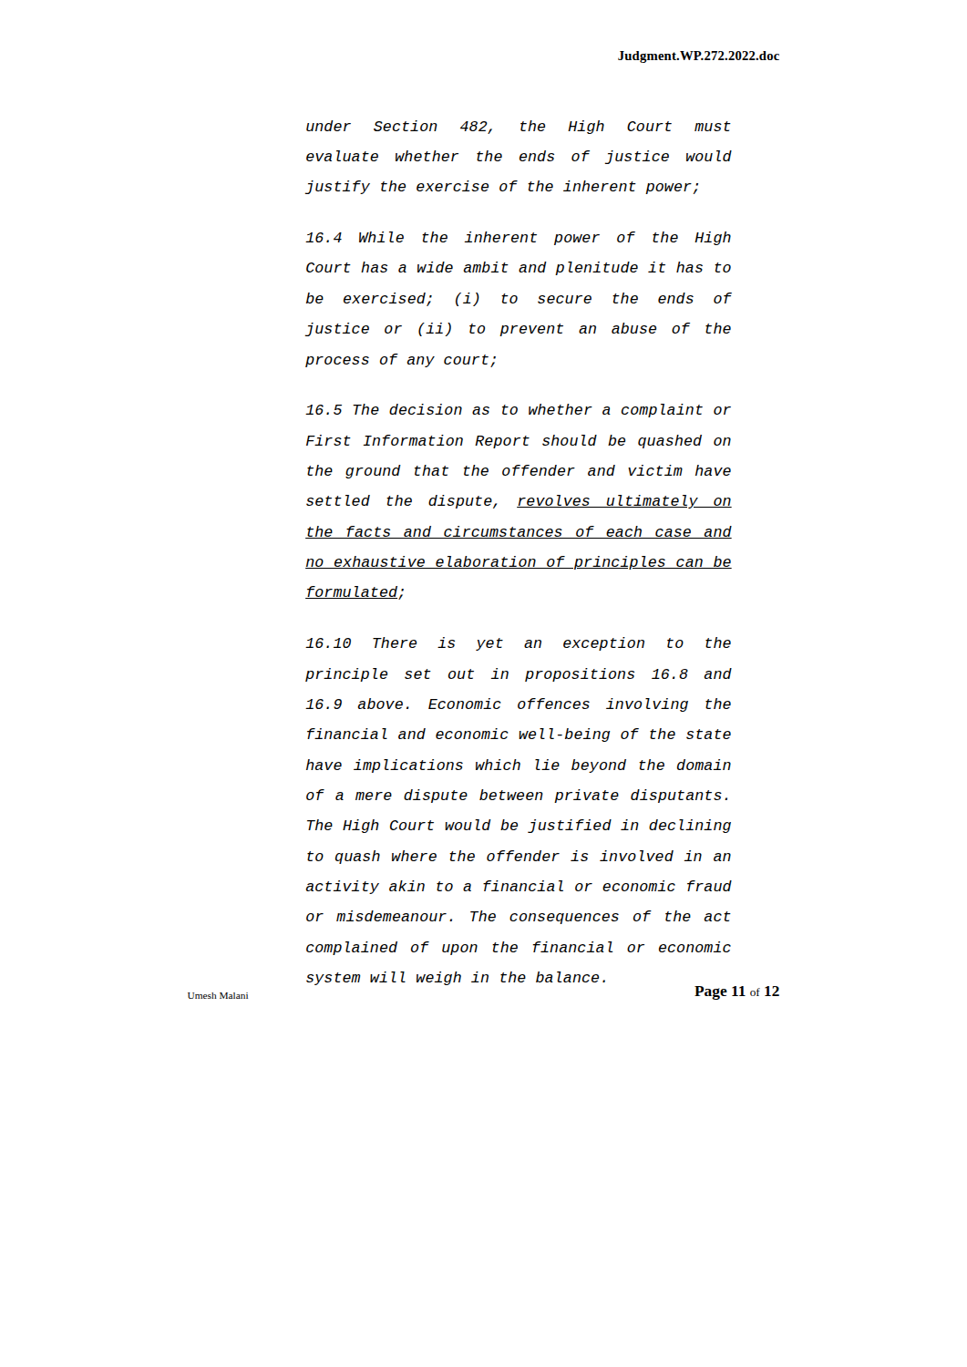Judgment.WP.272.2022.doc
under Section 482, the High Court must evaluate whether the ends of justice would justify the exercise of the inherent power;
16.4 While the inherent power of the High Court has a wide ambit and plenitude it has to be exercised; (i) to secure the ends of justice or (ii) to prevent an abuse of the process of any court;
16.5 The decision as to whether a complaint or First Information Report should be quashed on the ground that the offender and victim have settled the dispute, revolves ultimately on the facts and circumstances of each case and no exhaustive elaboration of principles can be formulated;
16.10 There is yet an exception to the principle set out in propositions 16.8 and 16.9 above. Economic offences involving the financial and economic well-being of the state have implications which lie beyond the domain of a mere dispute between private disputants. The High Court would be justified in declining to quash where the offender is involved in an activity akin to a financial or economic fraud or misdemeanour. The consequences of the act complained of upon the financial or economic system will weigh in the balance.
Umesh Malani
Page 11 of 12